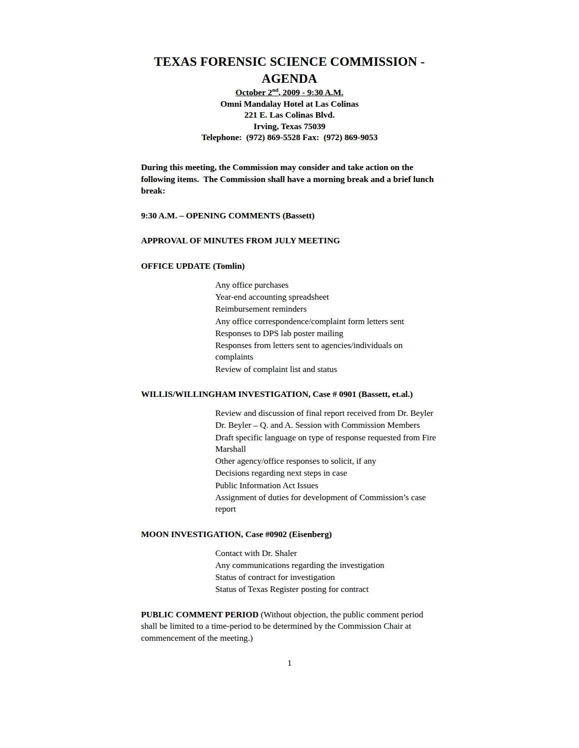TEXAS FORENSIC SCIENCE COMMISSION - AGENDA
October 2nd, 2009 - 9:30 A.M.
Omni Mandalay Hotel at Las Colinas
221 E. Las Colinas Blvd.
Irving, Texas 75039
Telephone: (972) 869-5528 Fax: (972) 869-9053
During this meeting, the Commission may consider and take action on the following items. The Commission shall have a morning break and a brief lunch break:
9:30 A.M. – OPENING COMMENTS (Bassett)
APPROVAL OF MINUTES FROM JULY MEETING
OFFICE UPDATE (Tomlin)
Any office purchases
Year-end accounting spreadsheet
Reimbursement reminders
Any office correspondence/complaint form letters sent
Responses to DPS lab poster mailing
Responses from letters sent to agencies/individuals on complaints
Review of complaint list and status
WILLIS/WILLINGHAM INVESTIGATION, Case # 0901 (Bassett, et.al.)
Review and discussion of final report received from Dr. Beyler
Dr. Beyler – Q. and A. Session with Commission Members
Draft specific language on type of response requested from Fire Marshall
Other agency/office responses to solicit, if any
Decisions regarding next steps in case
Public Information Act Issues
Assignment of duties for development of Commission’s case report
MOON INVESTIGATION, Case #0902 (Eisenberg)
Contact with Dr. Shaler
Any communications regarding the investigation
Status of contract for investigation
Status of Texas Register posting for contract
PUBLIC COMMENT PERIOD (Without objection, the public comment period shall be limited to a time-period to be determined by the Commission Chair at commencement of the meeting.)
1